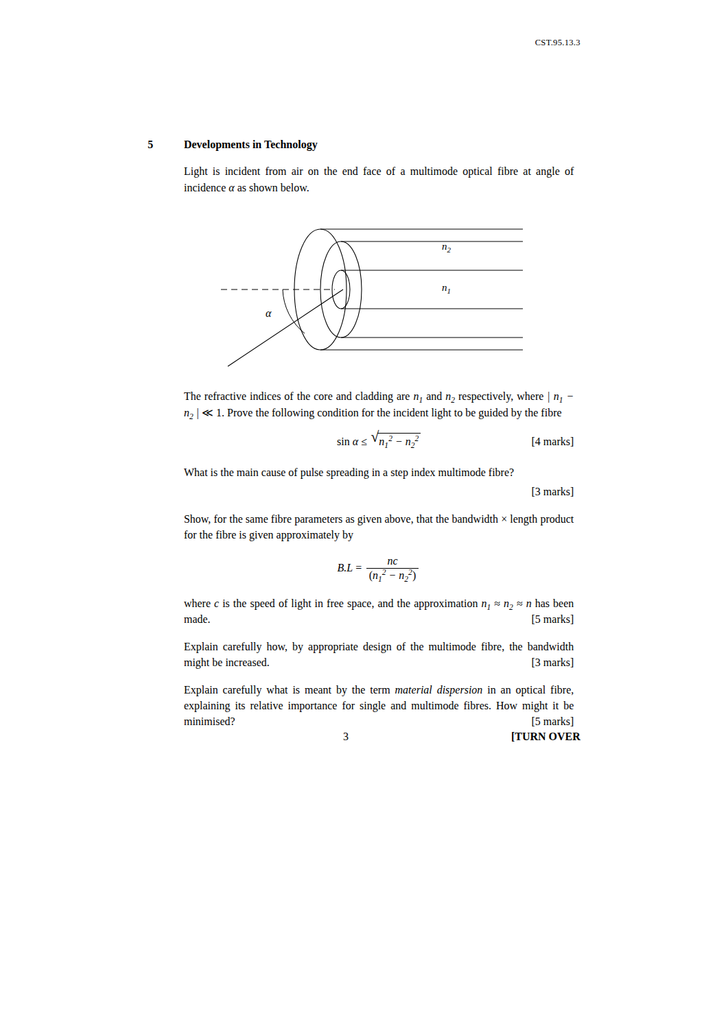CST.95.13.3
5 Developments in Technology
Light is incident from air on the end face of a multimode optical fibre at angle of incidence α as shown below.
α n2 n1
The refractive indices of the core and cladding are n1 and n2 respectively, where | n1 − n2 | ≪ 1. Prove the following condition for the incident light to be guided by the fibre
sin α ≤ n12 − n22 [4 marks]
What is the main cause of pulse spreading in a step index multimode fibre?
[3 marks]
Show, for the same fibre parameters as given above, that the bandwidth × length product for the fibre is given approximately by
B.L = nc (n12 − n22)
where c is the speed of light in free space, and the approximation n1 ≈ n2 ≈ n has been made. [5 marks]
Explain carefully how, by appropriate design of the multimode fibre, the bandwidth might be increased. [3 marks]
Explain carefully what is meant by the term material dispersion in an optical fibre, explaining its relative importance for single and multimode fibres. How might it be minimised? [5 marks]
3 [TURN OVER